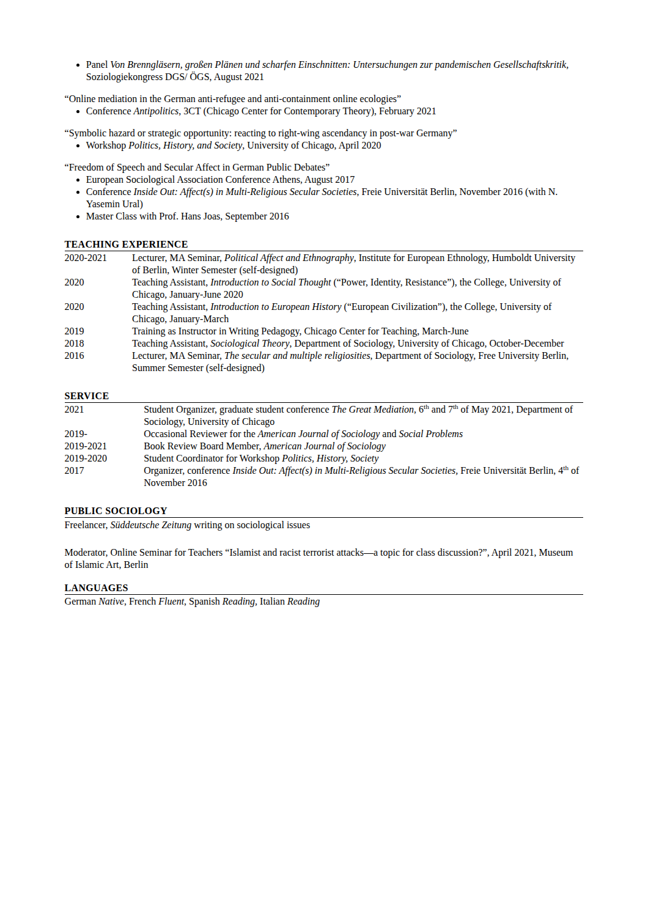Panel Von Brenngläsern, großen Plänen und scharfen Einschnitten: Untersuchungen zur pandemischen Gesellschaftskritik, Soziologiekongress DGS/ ÖGS, August 2021
“Online mediation in the German anti-refugee and anti-containment online ecologies”
Conference Antipolitics, 3CT (Chicago Center for Contemporary Theory), February 2021
“Symbolic hazard or strategic opportunity: reacting to right-wing ascendancy in post-war Germany”
Workshop Politics, History, and Society, University of Chicago, April 2020
“Freedom of Speech and Secular Affect in German Public Debates”
European Sociological Association Conference Athens, August 2017
Conference Inside Out: Affect(s) in Multi-Religious Secular Societies, Freie Universität Berlin, November 2016 (with N. Yasemin Ural)
Master Class with Prof. Hans Joas, September 2016
Teaching Experience
| 2020-2021 | Lecturer, MA Seminar, Political Affect and Ethnography , Institute for European Ethnology, Humboldt University of Berlin, Winter Semester (self-designed) |
| 2020 | Teaching Assistant, Introduction to Social Thought (“Power, Identity, Resistance”), the College, University of Chicago, January-June 2020 |
| 2020 | Teaching Assistant, Introduction to European History (“European Civilization”), the College, University of Chicago, January-March |
| 2019 | Training as Instructor in Writing Pedagogy, Chicago Center for Teaching, March-June |
| 2018 | Teaching Assistant, Sociological Theory , Department of Sociology, University of Chicago, October-December |
| 2016 | Lecturer, MA Seminar, The secular and multiple religiosities , Department of Sociology, Free University Berlin, Summer Semester (self-designed) |
Service
| 2021 | Student Organizer, graduate student conference The Great Mediation , 6 th and 7 th of May 2021, Department of Sociology, University of Chicago |
| 2019- | Occasional Reviewer for the American Journal of Sociology and Social Problems |
| 2019-2021 | Book Review Board Member, American Journal of Sociology |
| 2019-2020 | Student Coordinator for Workshop Politics, History, Society |
| 2017 | Organizer, conference Inside Out: Affect(s) in Multi-Religious Secular Societies, Freie Universität Berlin, 4 th of November 2016 |
Public Sociology
Freelancer, Süddeutsche Zeitung writing on sociological issues
Moderator, Online Seminar for Teachers “Islamist and racist terrorist attacks—a topic for class discussion?”, April 2021, Museum of Islamic Art, Berlin
Languages
German Native, French Fluent, Spanish Reading, Italian Reading